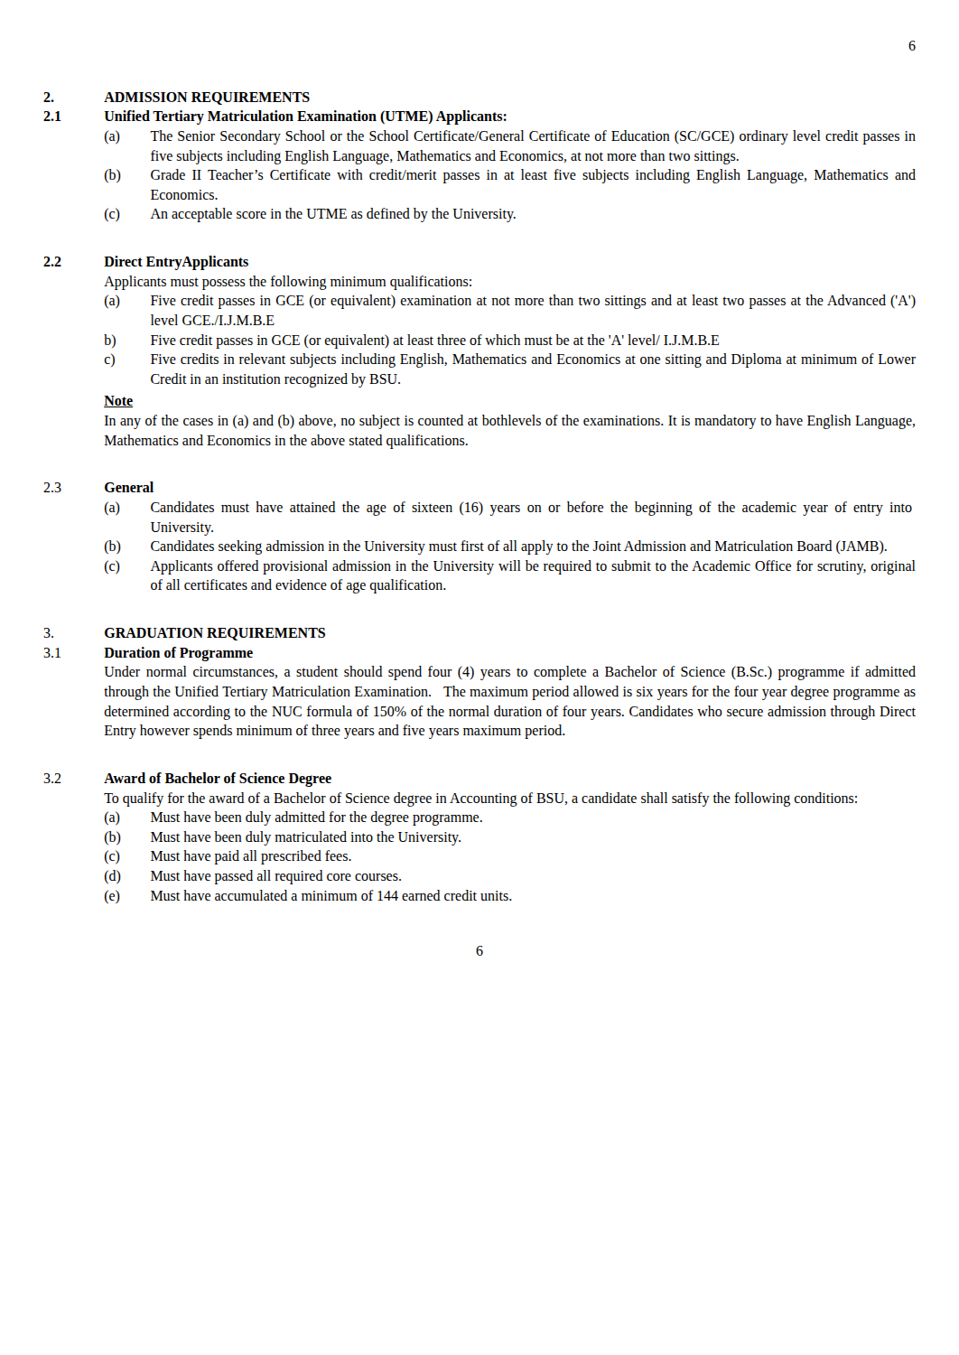6
| 2. | ADMISSION REQUIREMENTS |
| 2.1 | Unified Tertiary Matriculation Examination (UTME) Applicants: |
| | (a) | The Senior Secondary School or the School Certificate/General Certificate of Education (SC/GCE) ordinary level credit passes in five subjects including English Language, Mathematics and Economics, at not more than two sittings. |
| | (b) | Grade II Teacher’s Certificate with credit/merit passes in at least five subjects including English Language, Mathematics and Economics. |
| | (c) | An acceptable score in the UTME as defined by the University. |
| 2.2 | Direct EntryApplicants |
| | Applicants must possess the following minimum qualifications: |
| | (a) | Five credit passes in GCE (or equivalent) examination at not more than two sittings and at least two passes at the Advanced ('A') level GCE./I.J.M.B.E |
| | b) | Five credit passes in GCE (or equivalent) at least three of which must be at the 'A' level/ I.J.M.B.E |
| | c) | Five credits in relevant subjects including English, Mathematics and Economics at one sitting and Diploma at minimum of Lower Credit in an institution recognized by BSU. |
Note
In any of the cases in (a) and (b) above, no subject is counted at bothlevels of the examinations. It is mandatory to have English Language, Mathematics and Economics in the above stated qualifications.
| 2.3 | General |
| | (a) | Candidates must have attained the age of sixteen (16) years on or before the beginning of the academic year of entry into University. |
| | (b) | Candidates seeking admission in the University must first of all apply to the Joint Admission and Matriculation Board (JAMB). |
| | (c) | Applicants offered provisional admission in the University will be required to submit to the Academic Office for scrutiny, original of all certificates and evidence of age qualification. |
| 3. | GRADUATION REQUIREMENTS |
| 3.1 | Duration of Programme |
Under normal circumstances, a student should spend four (4) years to complete a Bachelor of Science (B.Sc.) programme if admitted through the Unified Tertiary Matriculation Examination. The maximum period allowed is six years for the four year degree programme as determined according to the NUC formula of 150% of the normal duration of four years. Candidates who secure admission through Direct Entry however spends minimum of three years and five years maximum period.
| 3.2 | Award of Bachelor of Science Degree |
To qualify for the award of a Bachelor of Science degree in Accounting of BSU, a candidate shall satisfy the following conditions:
| | (a) | Must have been duly admitted for the degree programme. |
| | (b) | Must have been duly matriculated into the University. |
| | (c) | Must have paid all prescribed fees. |
| | (d) | Must have passed all required core courses. |
| | (e) | Must have accumulated a minimum of 144 earned credit units. |
6